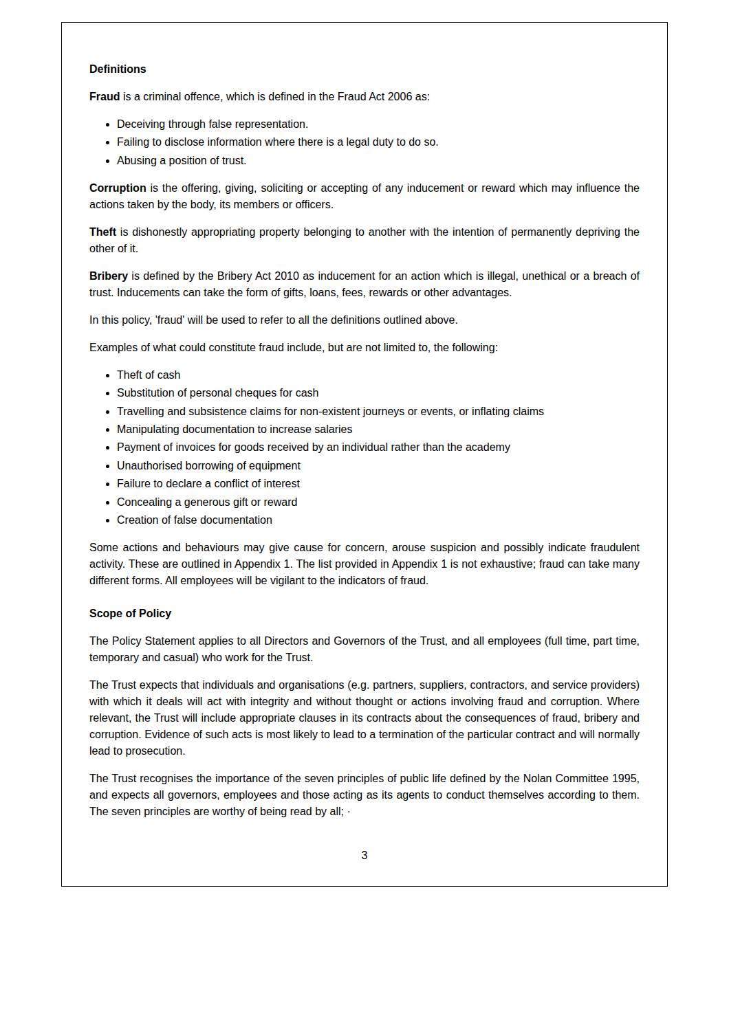Definitions
Fraud is a criminal offence, which is defined in the Fraud Act 2006 as:
Deceiving through false representation.
Failing to disclose information where there is a legal duty to do so.
Abusing a position of trust.
Corruption is the offering, giving, soliciting or accepting of any inducement or reward which may influence the actions taken by the body, its members or officers.
Theft is dishonestly appropriating property belonging to another with the intention of permanently depriving the other of it.
Bribery is defined by the Bribery Act 2010 as inducement for an action which is illegal, unethical or a breach of trust. Inducements can take the form of gifts, loans, fees, rewards or other advantages.
In this policy, 'fraud' will be used to refer to all the definitions outlined above.
Examples of what could constitute fraud include, but are not limited to, the following:
Theft of cash
Substitution of personal cheques for cash
Travelling and subsistence claims for non-existent journeys or events, or inflating claims
Manipulating documentation to increase salaries
Payment of invoices for goods received by an individual rather than the academy
Unauthorised borrowing of equipment
Failure to declare a conflict of interest
Concealing a generous gift or reward
Creation of false documentation
Some actions and behaviours may give cause for concern, arouse suspicion and possibly indicate fraudulent activity. These are outlined in Appendix 1. The list provided in Appendix 1 is not exhaustive; fraud can take many different forms. All employees will be vigilant to the indicators of fraud.
Scope of Policy
The Policy Statement applies to all Directors and Governors of the Trust, and all employees (full time, part time, temporary and casual) who work for the Trust.
The Trust expects that individuals and organisations (e.g. partners, suppliers, contractors, and service providers) with which it deals will act with integrity and without thought or actions involving fraud and corruption. Where relevant, the Trust will include appropriate clauses in its contracts about the consequences of fraud, bribery and corruption. Evidence of such acts is most likely to lead to a termination of the particular contract and will normally lead to prosecution.
The Trust recognises the importance of the seven principles of public life defined by the Nolan Committee 1995, and expects all governors, employees and those acting as its agents to conduct themselves according to them. The seven principles are worthy of being read by all; ·
3